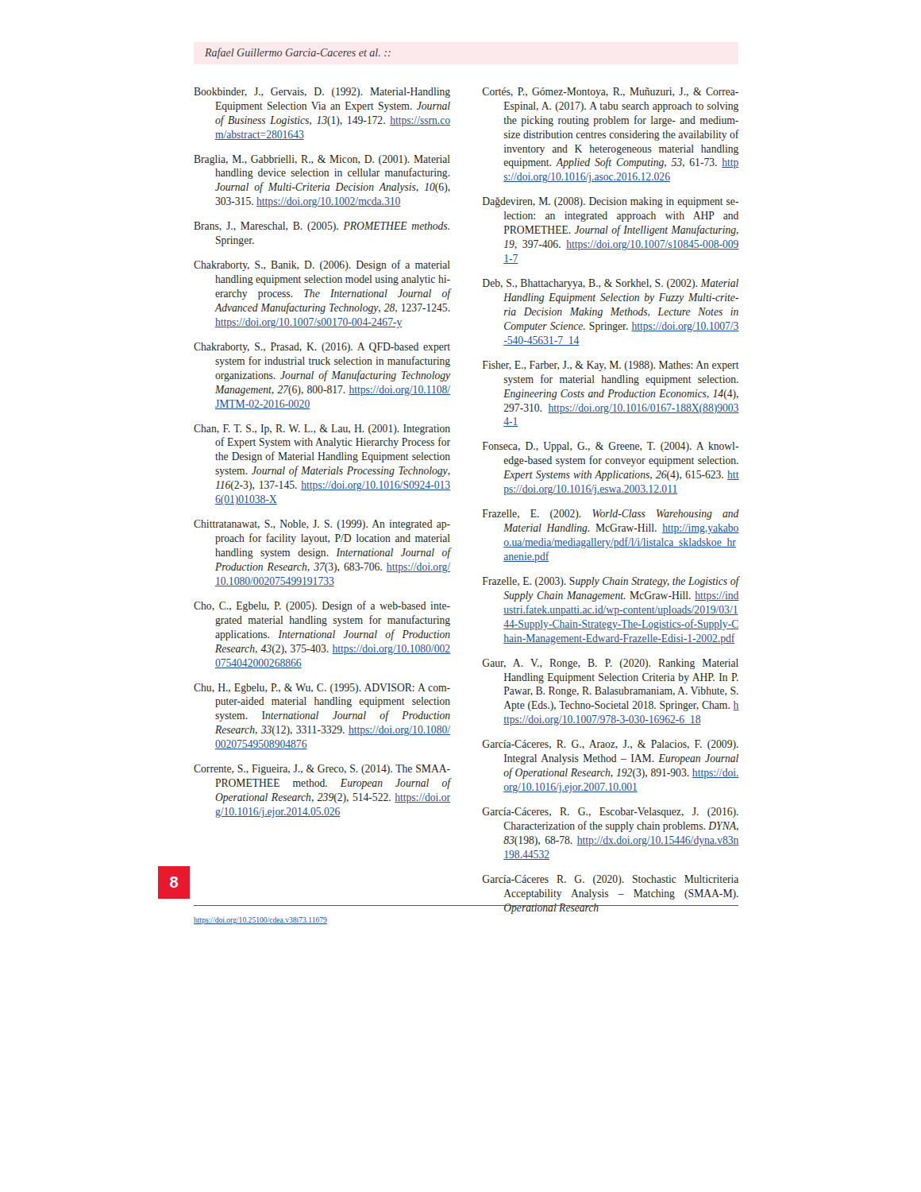Rafael Guillermo Garcia-Caceres et al. ::
Bookbinder, J., Gervais, D. (1992). Material-Handling Equipment Selection Via an Expert System. Journal of Business Logistics, 13(1), 149-172. https://ssrn.com/abstract=2801643
Braglia, M., Gabbrielli, R., & Micon, D. (2001). Material handling device selection in cellular manufacturing. Journal of Multi-Criteria Decision Analysis, 10(6), 303-315. https://doi.org/10.1002/mcda.310
Brans, J., Mareschal, B. (2005). PROMETHEE methods. Springer.
Chakraborty, S., Banik, D. (2006). Design of a material handling equipment selection model using analytic hierarchy process. The International Journal of Advanced Manufacturing Technology, 28, 1237-1245. https://doi.org/10.1007/s00170-004-2467-y
Chakraborty, S., Prasad, K. (2016). A QFD-based expert system for industrial truck selection in manufacturing organizations. Journal of Manufacturing Technology Management, 27(6), 800-817. https://doi.org/10.1108/JMTM-02-2016-0020
Chan, F. T. S., Ip, R. W. L., & Lau, H. (2001). Integration of Expert System with Analytic Hierarchy Process for the Design of Material Handling Equipment selection system. Journal of Materials Processing Technology, 116(2-3), 137-145. https://doi.org/10.1016/S0924-0136(01)01038-X
Chittratanawat, S., Noble, J. S. (1999). An integrated approach for facility layout, P/D location and material handling system design. International Journal of Production Research, 37(3), 683-706. https://doi.org/10.1080/002075499191733
Cho, C., Egbelu, P. (2005). Design of a web-based integrated material handling system for manufacturing applications. International Journal of Production Research, 43(2), 375-403. https://doi.org/10.1080/0020754042000268866
Chu, H., Egbelu, P., & Wu, C. (1995). ADVISOR: A computer-aided material handling equipment selection system. International Journal of Production Research, 33(12), 3311-3329. https://doi.org/10.1080/00207549508904876
Corrente, S., Figueira, J., & Greco, S. (2014). The SMAA-PROMETHEE method. European Journal of Operational Research, 239(2), 514-522. https://doi.org/10.1016/j.ejor.2014.05.026
Cortés, P., Gómez-Montoya, R., Muñuzuri, J., & Correa-Espinal, A. (2017). A tabu search approach to solving the picking routing problem for large- and medium-size distribution centres considering the availability of inventory and K heterogeneous material handling equipment. Applied Soft Computing, 53, 61-73. https://doi.org/10.1016/j.asoc.2016.12.026
Dağdeviren, M. (2008). Decision making in equipment selection: an integrated approach with AHP and PROMETHEE. Journal of Intelligent Manufacturing, 19, 397-406. https://doi.org/10.1007/s10845-008-0091-7
Deb, S., Bhattacharyya, B., & Sorkhel, S. (2002). Material Handling Equipment Selection by Fuzzy Multi-criteria Decision Making Methods, Lecture Notes in Computer Science. Springer. https://doi.org/10.1007/3-540-45631-7_14
Fisher, E., Farber, J., & Kay, M. (1988). Mathes: An expert system for material handling equipment selection. Engineering Costs and Production Economics, 14(4), 297-310. https://doi.org/10.1016/0167-188X(88)90034-1
Fonseca, D., Uppal, G., & Greene, T. (2004). A knowledge-based system for conveyor equipment selection. Expert Systems with Applications, 26(4), 615-623. https://doi.org/10.1016/j.eswa.2003.12.011
Frazelle, E. (2002). World-Class Warehousing and Material Handling. McGraw-Hill. http://img.yakaboo.ua/media/mediagallery/pdf/l/i/listalca_skladskoe_hranenie.pdf
Frazelle, E. (2003). Supply Chain Strategy, the Logistics of Supply Chain Management. McGraw-Hill. https://industri.fatek.unpatti.ac.id/wp-content/uploads/2019/03/144-Supply-Chain-Strategy-The-Logistics-of-Supply-Chain-Management-Edward-Frazelle-Edisi-1-2002.pdf
Gaur, A. V., Ronge, B. P. (2020). Ranking Material Handling Equipment Selection Criteria by AHP. In P. Pawar, B. Ronge, R. Balasubramaniam, A. Vibhute, S. Apte (Eds.), Techno-Societal 2018. Springer, Cham. https://doi.org/10.1007/978-3-030-16962-6_18
García-Cáceres, R. G., Araoz, J., & Palacios, F. (2009). Integral Analysis Method – IAM. European Journal of Operational Research, 192(3), 891-903. https://doi.org/10.1016/j.ejor.2007.10.001
García-Cáceres, R. G., Escobar-Velasquez, J. (2016). Characterization of the supply chain problems. DYNA, 83(198), 68-78. http://dx.doi.org/10.15446/dyna.v83n198.44532
García-Cáceres R. G. (2020). Stochastic Multicriteria Acceptability Analysis – Matching (SMAA-M). Operational Research
8
https://doi.org/10.25100/cdea.v38i73.11679